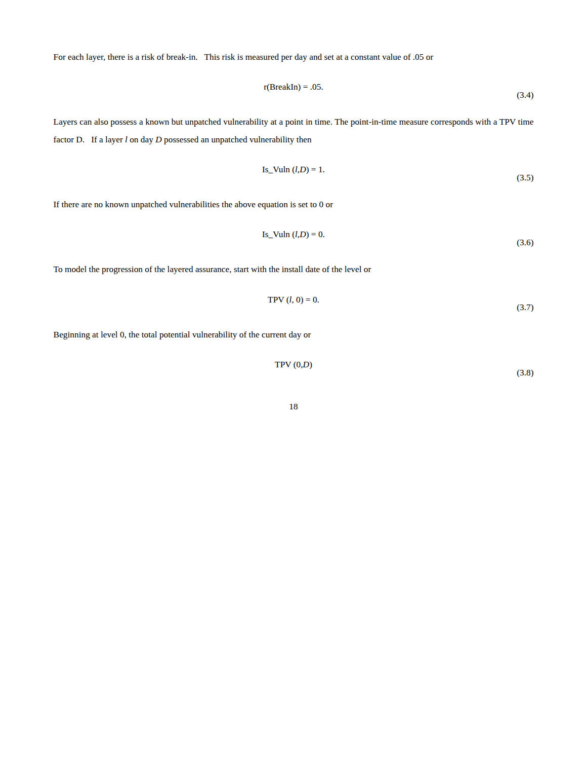For each layer, there is a risk of break-in. This risk is measured per day and set at a constant value of .05 or
r(BreakIn) = .05. (3.4)
Layers can also possess a known but unpatched vulnerability at a point in time. The point-in-time measure corresponds with a TPV time factor D. If a layer l on day D possessed an unpatched vulnerability then
Is_Vuln (l,D) = 1. (3.5)
If there are no known unpatched vulnerabilities the above equation is set to 0 or
Is_Vuln (l,D) = 0. (3.6)
To model the progression of the layered assurance, start with the install date of the level or
TPV (l, 0) = 0. (3.7)
Beginning at level 0, the total potential vulnerability of the current day or
TPV (0,D) (3.8)
18